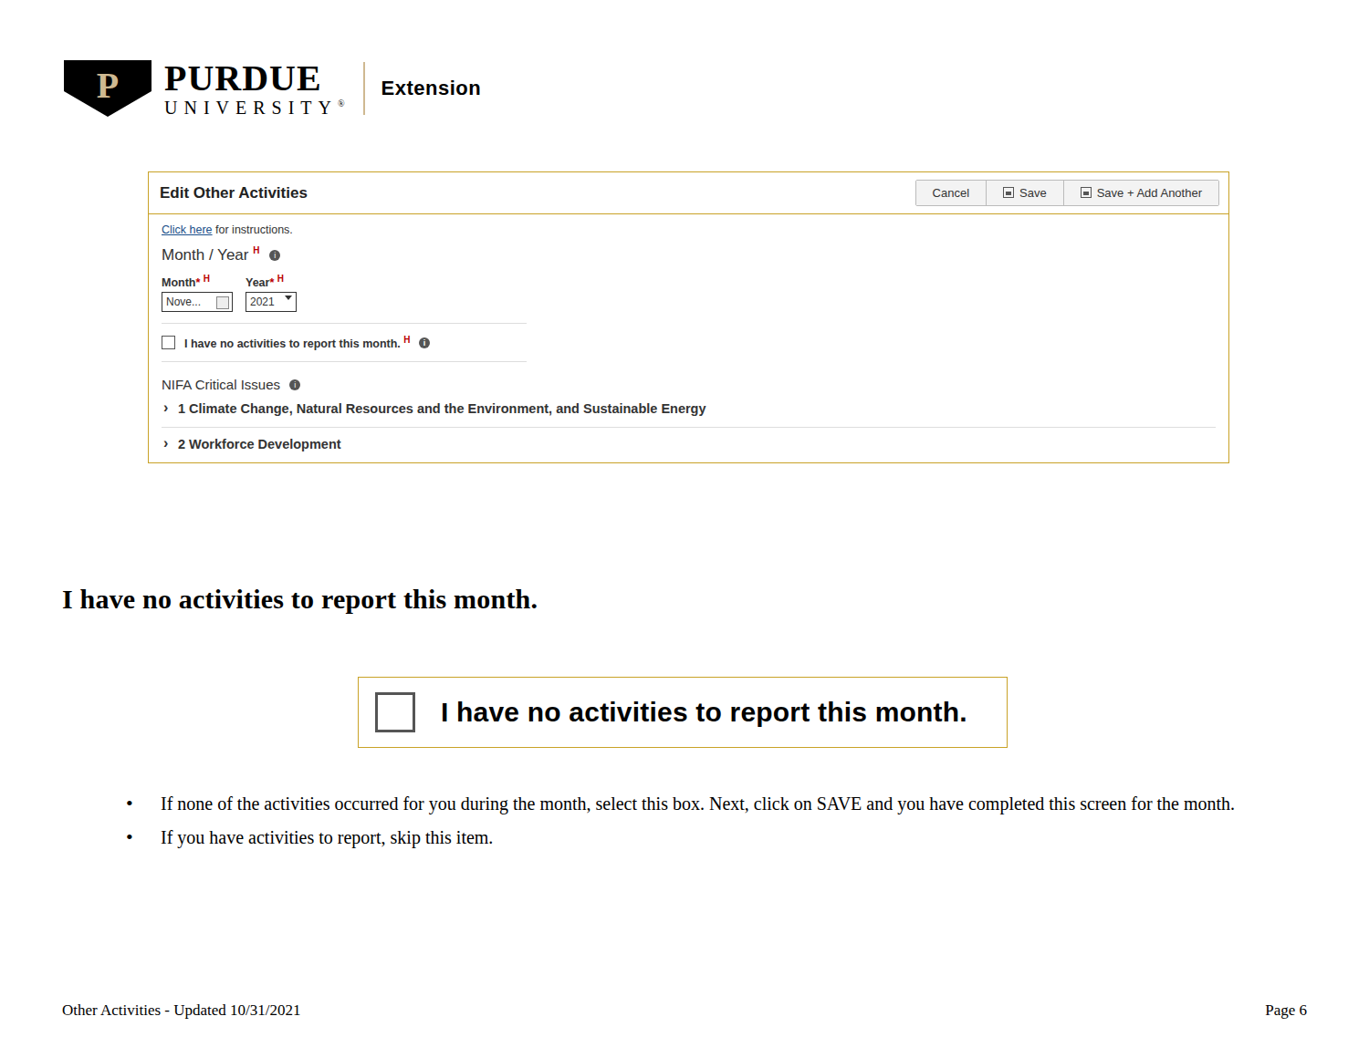P
PURDUE UNIVERSITY®
Extension
Edit Other Activities
Cancel
Save
Save + Add Another
Click here for instructions.
Month / Year H i
Month* H
Nove...
Year* H
2021
I have no activities to report this month. H i
NIFA Critical Issues i
1 Climate Change, Natural Resources and the Environment, and Sustainable Energy
2 Workforce Development
I have no activities to report this month.
I have no activities to report this month.
If none of the activities occurred for you during the month, select this box. Next, click on SAVE and you have completed this screen for the month.
If you have activities to report, skip this item.
Other Activities - Updated 10/31/2021
Page 6